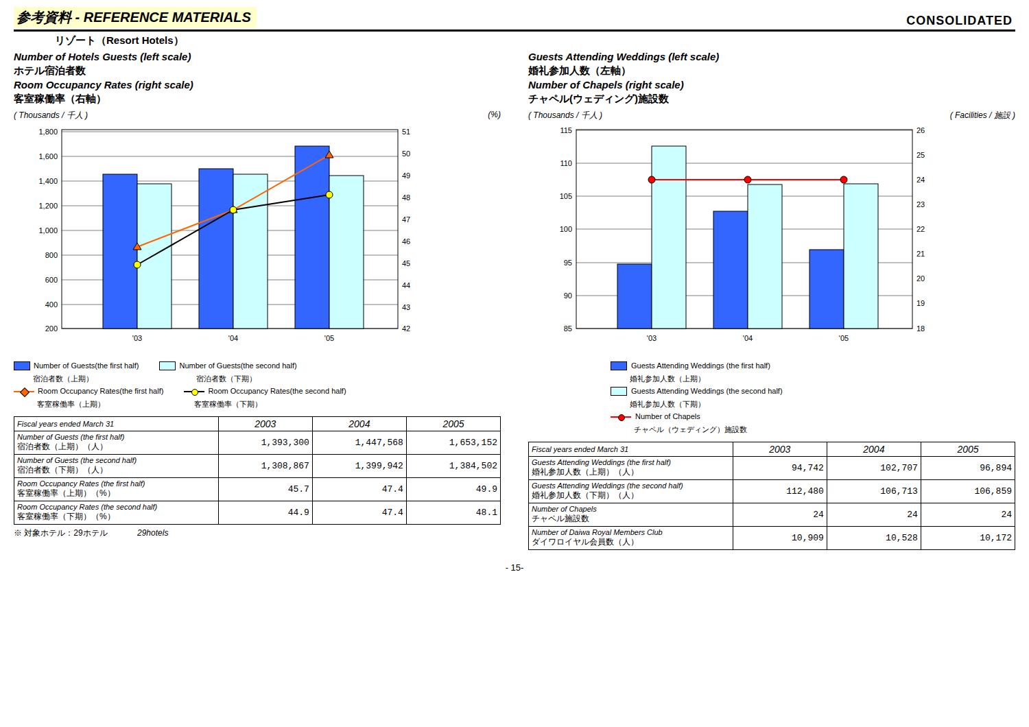参考資料 - REFERENCE MATERIALS
CONSOLIDATED
リゾート（Resort Hotels）
Number of Hotels Guests (left scale)
ホテル宿泊者数
Room Occupancy Rates (right scale)
客室稼働率（右軸）
( Thousands / 千人 ) (%)
1,800 1,600 1,400 1,200 1,000 800 600 400 200 51 50 49 48 47 46 45 44 43 42 '03 '04 '05
Number of Guests(the first half) Number of Guests(the second half)
宿泊者数（上期） 宿泊者数（下期）
Room Occupancy Rates(the first half) Room Occupancy Rates(the second half)
客室稼働率（上期） 客室稼働率（下期）
| Fiscal years ended March 31 | 2003 | 2004 | 2005 |
| --- | --- | --- | --- |
| Number of Guests (the first half) 宿泊者数（上期）（人） | 1,393,300 | 1,447,568 | 1,653,152 |
| Number of Guests (the second half) 宿泊者数（下期）（人） | 1,308,867 | 1,399,942 | 1,384,502 |
| Room Occupancy Rates (the first half) 客室稼働率（上期）（%） | 45.7 | 47.4 | 49.9 |
| Room Occupancy Rates (the second half) 客室稼働率（下期）（%） | 44.9 | 47.4 | 48.1 |
※ 対象ホテル：29ホテル 29hotels
Guests Attending Weddings (left scale)
婚礼参加人数（左軸）
Number of Chapels (right scale)
チャペル(ウェディング)施設数
( Thousands / 千人 ) ( Facilities / 施設 )
115 110 105 100 95 90 85 26 25 24 23 22 21 20 19 18 '03 '04 '05
Guests Attending Weddings (the first half)
婚礼参加人数（上期）
Guests Attending Weddings (the second half)
婚礼参加人数（下期）
Number of Chapels
チャペル（ウェディング）施設数
| Fiscal years ended March 31 | 2003 | 2004 | 2005 |
| --- | --- | --- | --- |
| Guests Attending Weddings (the first half) 婚礼参加人数（上期）（人） | 94,742 | 102,707 | 96,894 |
| Guests Attending Weddings (the second half) 婚礼参加人数（下期）（人） | 112,480 | 106,713 | 106,859 |
| Number of Chapels チャペル施設数 | 24 | 24 | 24 |
| Number of Daiwa Royal Members Club ダイワロイヤル会員数（人） | 10,909 | 10,528 | 10,172 |
- 15-